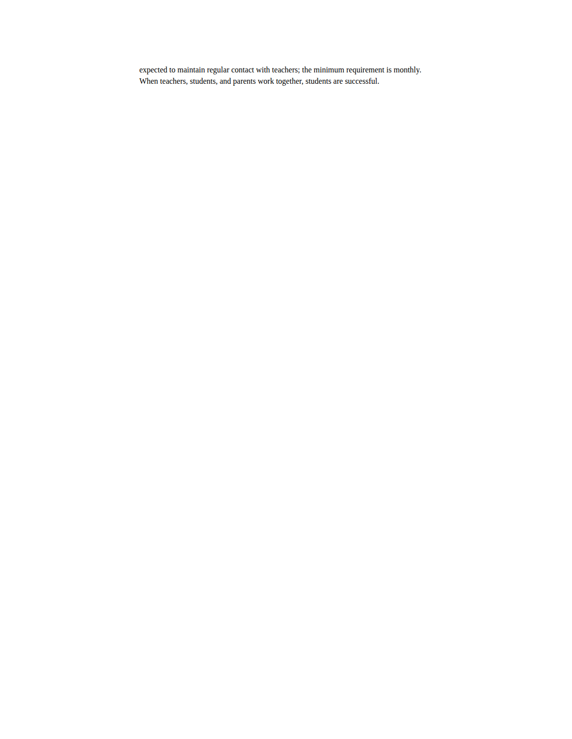expected to maintain regular contact with teachers; the minimum requirement is monthly. When teachers, students, and parents work together, students are successful.